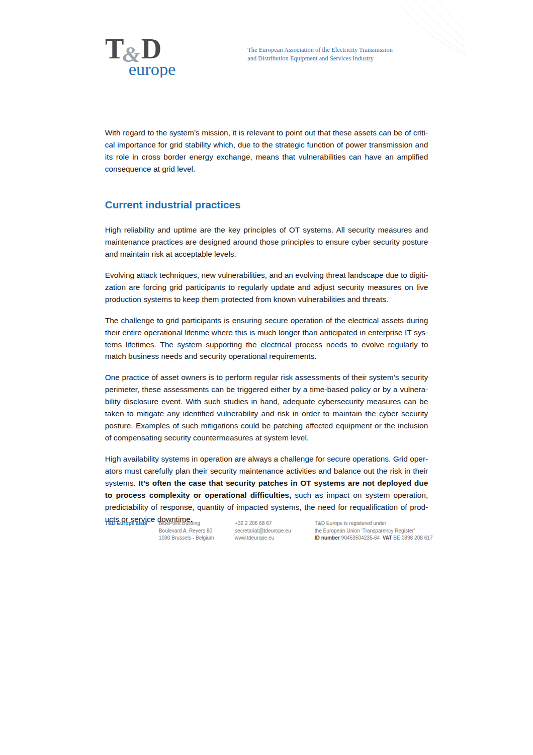T & D europe
The European Association of the Electricity Transmission
and Distribution Equipment and Services Industry
With regard to the system’s mission, it is relevant to point out that these assets can be of critical importance for grid stability which, due to the strategic function of power transmission and its role in cross border energy exchange, means that vulnerabilities can have an amplified consequence at grid level.
Current industrial practices
High reliability and uptime are the key principles of OT systems. All security measures and maintenance practices are designed around those principles to ensure cyber security posture and maintain risk at acceptable levels.
Evolving attack techniques, new vulnerabilities, and an evolving threat landscape due to digitization are forcing grid participants to regularly update and adjust security measures on live production systems to keep them protected from known vulnerabilities and threats.
The challenge to grid participants is ensuring secure operation of the electrical assets during their entire operational lifetime where this is much longer than anticipated in enterprise IT systems lifetimes. The system supporting the electrical process needs to evolve regularly to match business needs and security operational requirements.
One practice of asset owners is to perform regular risk assessments of their system’s security perimeter, these assessments can be triggered either by a time-based policy or by a vulnerability disclosure event. With such studies in hand, adequate cybersecurity measures can be taken to mitigate any identified vulnerability and risk in order to maintain the cyber security posture. Examples of such mitigations could be patching affected equipment or the inclusion of compensating security countermeasures at system level.
High availability systems in operation are always a challenge for secure operations. Grid operators must carefully plan their security maintenance activities and balance out the risk in their systems. It’s often the case that security patches in OT systems are not deployed due to process complexity or operational difficulties, such as impact on system operation, predictability of response, quantity of impacted systems, the need for requalification of products or service downtime.
T&D Europe aisbl
BluePoint Building
Boulevard A. Reyers 80
1030 Brussels - Belgium
+32 2 206 68 67
secretariat@tdeurope.eu
www.tdeurope.eu
T&D Europe is registered under
the European Union ‘Transparency Register’
ID number 90453504235-64 VAT BE 0898 208 617